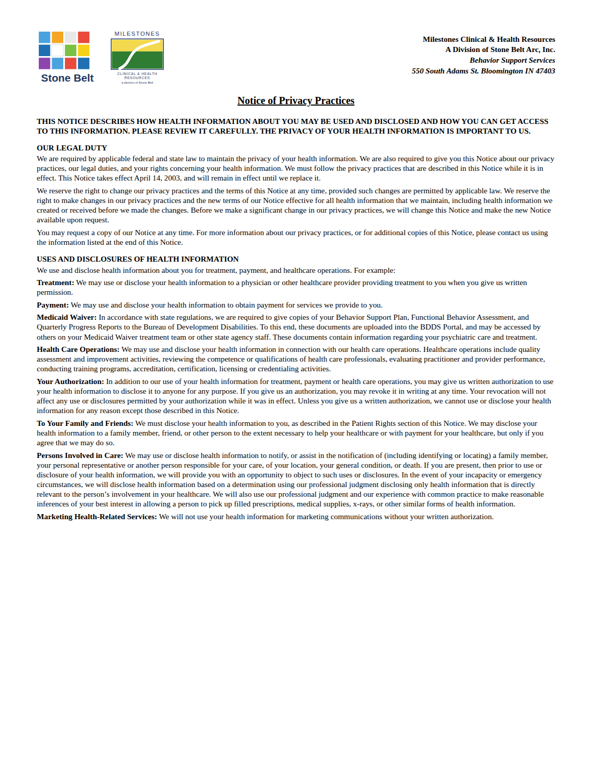Stone Belt MILESTONES CLINICAL & HEALTH RESOURCES a division of Stone Belt
Milestones Clinical & Health Resources
A Division of Stone Belt Arc, Inc.
Behavior Support Services
550 South Adams St. Bloomington IN 47403
Notice of Privacy Practices
This notice describes how health information about you may be used and disclosed and how you can get access to this information. Please review it carefully. THE PRIVACY OF YOUR HEALTH INFORMATION IS IMPORTANT TO US.
OUR LEGAL DUTY
We are required by applicable federal and state law to maintain the privacy of your health information. We are also required to give you this Notice about our privacy practices, our legal duties, and your rights concerning your health information. We must follow the privacy practices that are described in this Notice while it is in effect. This Notice takes effect April 14, 2003, and will remain in effect until we replace it.
We reserve the right to change our privacy practices and the terms of this Notice at any time, provided such changes are permitted by applicable law. We reserve the right to make changes in our privacy practices and the new terms of our Notice effective for all health information that we maintain, including health information we created or received before we made the changes. Before we make a significant change in our privacy practices, we will change this Notice and make the new Notice available upon request.
You may request a copy of our Notice at any time. For more information about our privacy practices, or for additional copies of this Notice, please contact us using the information listed at the end of this Notice.
USES AND DISCLOSURES OF HEALTH INFORMATION
We use and disclose health information about you for treatment, payment, and healthcare operations. For example:
Treatment: We may use or disclose your health information to a physician or other healthcare provider providing treatment to you when you give us written permission.
Payment: We may use and disclose your health information to obtain payment for services we provide to you.
Medicaid Waiver: In accordance with state regulations, we are required to give copies of your Behavior Support Plan, Functional Behavior Assessment, and Quarterly Progress Reports to the Bureau of Development Disabilities. To this end, these documents are uploaded into the BDDS Portal, and may be accessed by others on your Medicaid Waiver treatment team or other state agency staff. These documents contain information regarding your psychiatric care and treatment.
Health Care Operations: We may use and disclose your health information in connection with our health care operations. Healthcare operations include quality assessment and improvement activities, reviewing the competence or qualifications of health care professionals, evaluating practitioner and provider performance, conducting training programs, accreditation, certification, licensing or credentialing activities.
Your Authorization: In addition to our use of your health information for treatment, payment or health care operations, you may give us written authorization to use your health information to disclose it to anyone for any purpose. If you give us an authorization, you may revoke it in writing at any time. Your revocation will not affect any use or disclosures permitted by your authorization while it was in effect. Unless you give us a written authorization, we cannot use or disclose your health information for any reason except those described in this Notice.
To Your Family and Friends: We must disclose your health information to you, as described in the Patient Rights section of this Notice. We may disclose your health information to a family member, friend, or other person to the extent necessary to help your healthcare or with payment for your healthcare, but only if you agree that we may do so.
Persons Involved in Care: We may use or disclose health information to notify, or assist in the notification of (including identifying or locating) a family member, your personal representative or another person responsible for your care, of your location, your general condition, or death. If you are present, then prior to use or disclosure of your health information, we will provide you with an opportunity to object to such uses or disclosures. In the event of your incapacity or emergency circumstances, we will disclose health information based on a determination using our professional judgment disclosing only health information that is directly relevant to the person’s involvement in your healthcare. We will also use our professional judgment and our experience with common practice to make reasonable inferences of your best interest in allowing a person to pick up filled prescriptions, medical supplies, x-rays, or other similar forms of health information.
Marketing Health-Related Services: We will not use your health information for marketing communications without your written authorization.